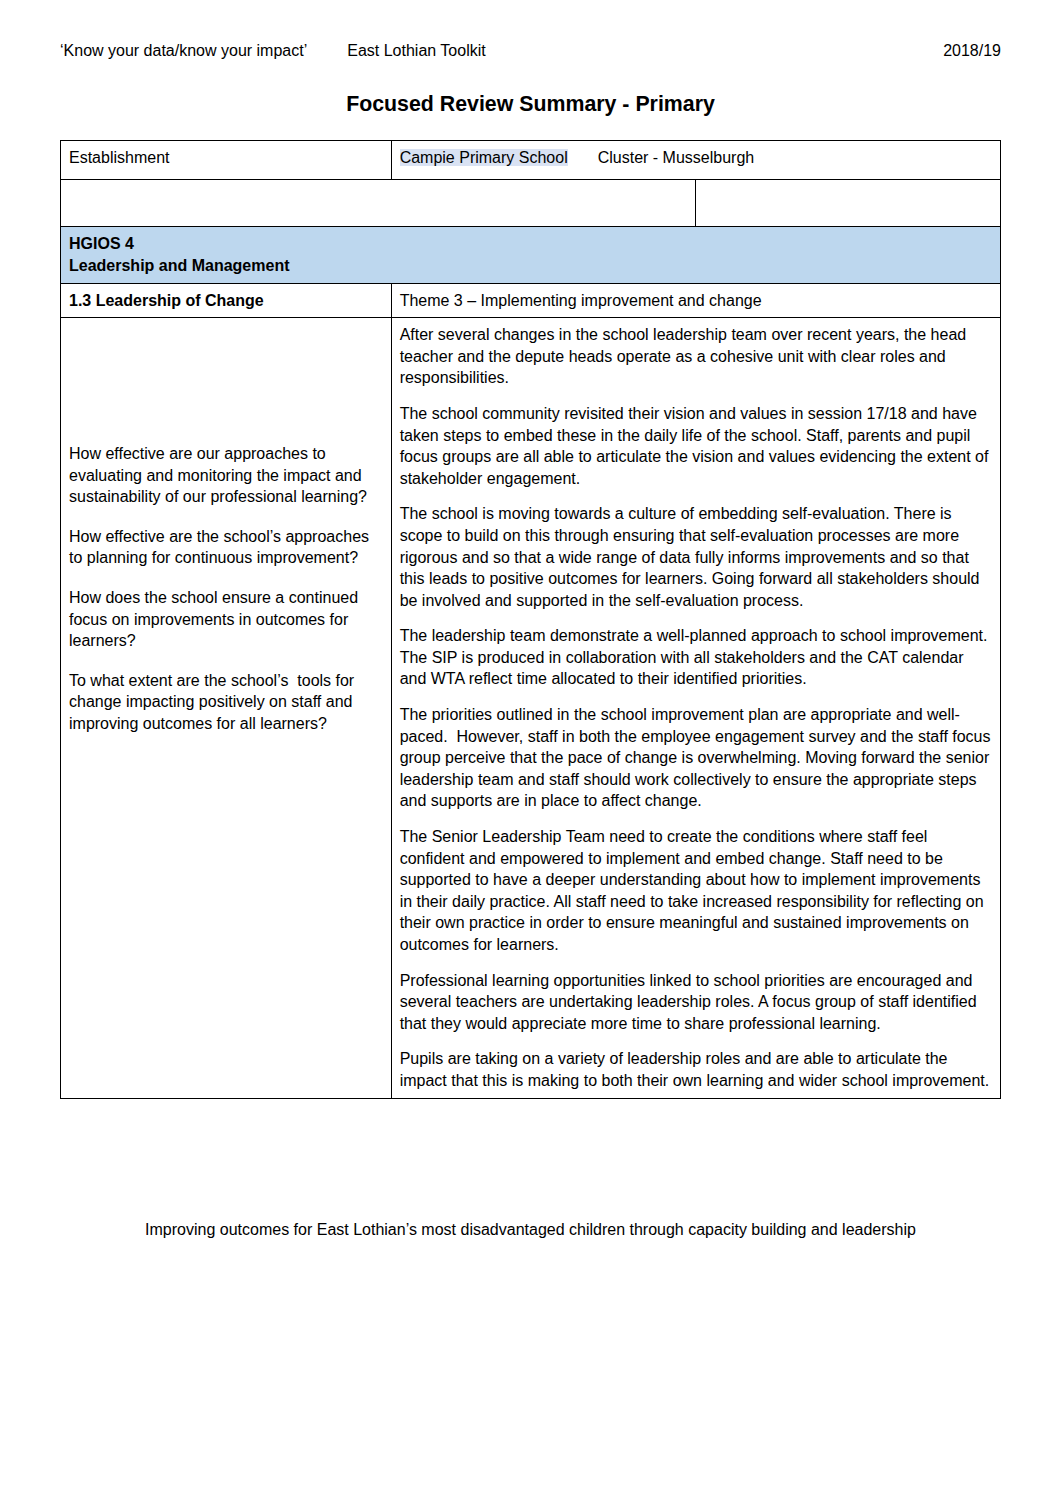‘Know your data/know your impact’
East Lothian Toolkit
2018/19
Focused Review Summary - Primary
| Establishment | Campie Primary School Cluster - Musselburgh |
| HGIOS 4 Leadership and Management |
| 1.3 Leadership of Change | Theme 3 – Implementing improvement and change |
| How effective are our approaches to evaluating and monitoring the impact and sustainability of our professional learning? How effective are the school’s approaches to planning for continuous improvement? How does the school ensure a continued focus on improvements in outcomes for learners? To what extent are the school’s tools for change impacting positively on staff and improving outcomes for all learners? | After several changes in the school leadership team over recent years, the head teacher and the depute heads operate as a cohesive unit with clear roles and responsibilities. The school community revisited their vision and values in session 17/18 and have taken steps to embed these in the daily life of the school. Staff, parents and pupil focus groups are all able to articulate the vision and values evidencing the extent of stakeholder engagement. The school is moving towards a culture of embedding self-evaluation. There is scope to build on this through ensuring that self-evaluation processes are more rigorous and so that a wide range of data fully informs improvements and so that this leads to positive outcomes for learners. Going forward all stakeholders should be involved and supported in the self-evaluation process. The leadership team demonstrate a well-planned approach to school improvement. The SIP is produced in collaboration with all stakeholders and the CAT calendar and WTA reflect time allocated to their identified priorities. The priorities outlined in the school improvement plan are appropriate and well-paced. However, staff in both the employee engagement survey and the staff focus group perceive that the pace of change is overwhelming. Moving forward the senior leadership team and staff should work collectively to ensure the appropriate steps and supports are in place to affect change. The Senior Leadership Team need to create the conditions where staff feel confident and empowered to implement and embed change. Staff need to be supported to have a deeper understanding about how to implement improvements in their daily practice. All staff need to take increased responsibility for reflecting on their own practice in order to ensure meaningful and sustained improvements on outcomes for learners. Professional learning opportunities linked to school priorities are encouraged and several teachers are undertaking leadership roles. A focus group of staff identified that they would appreciate more time to share professional learning. Pupils are taking on a variety of leadership roles and are able to articulate the impact that this is making to both their own learning and wider school improvement. |
Improving outcomes for East Lothian’s most disadvantaged children through capacity building and leadership